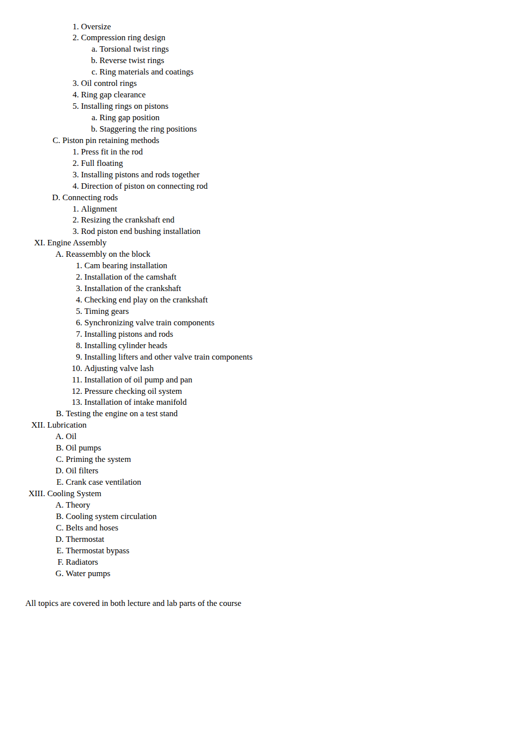Oversize
Compression ring design
Torsional twist rings
Reverse twist rings
Ring materials and coatings
Oil control rings
Ring gap clearance
Installing rings on pistons
Ring gap position
Staggering the ring positions
Piston pin retaining methods
Press fit in the rod
Full floating
Installing pistons and rods together
Direction of piston on connecting rod
Connecting rods
Alignment
Resizing the crankshaft end
Rod piston end bushing installation
Engine Assembly
Reassembly on the block
Cam bearing installation
Installation of the camshaft
Installation of the crankshaft
Checking end play on the crankshaft
Timing gears
Synchronizing valve train components
Installing pistons and rods
Installing cylinder heads
Installing lifters and other valve train components
Adjusting valve lash
Installation of oil pump and pan
Pressure checking oil system
Installation of intake manifold
Testing the engine on a test stand
Lubrication
Oil
Oil pumps
Priming the system
Oil filters
Crank case ventilation
Cooling System
Theory
Cooling system circulation
Belts and hoses
Thermostat
Thermostat bypass
Radiators
Water pumps
All topics are covered in both lecture and lab parts of the course